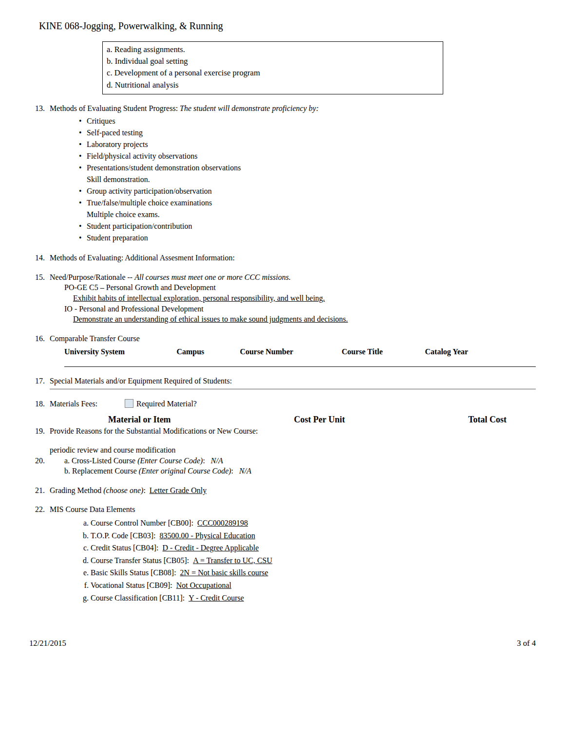KINE 068-Jogging, Powerwalking, & Running
a. Reading assignments.
b. Individual goal setting
c. Development of a personal exercise program
d. Nutritional analysis
13. Methods of Evaluating Student Progress: The student will demonstrate proficiency by:
Critiques
Self-paced testing
Laboratory projects
Field/physical activity observations
Presentations/student demonstration observations
Skill demonstration.
Group activity participation/observation
True/false/multiple choice examinations
Multiple choice exams.
Student participation/contribution
Student preparation
14. Methods of Evaluating: Additional Assesment Information:
15. Need/Purpose/Rationale -- All courses must meet one or more CCC missions.
PO-GE C5 – Personal Growth and Development
Exhibit habits of intellectual exploration, personal responsibility, and well being.
IO - Personal and Professional Development
Demonstrate an understanding of ethical issues to make sound judgments and decisions.
16. Comparable Transfer Course
| University System | Campus | Course Number | Course Title | Catalog Year |
| --- | --- | --- | --- | --- |
17. Special Materials and/or Equipment Required of Students:
18. Materials Fees: Required Material?
Material or Item Cost Per Unit Total Cost
19. Provide Reasons for the Substantial Modifications or New Course:
periodic review and course modification
20.
a. Cross-Listed Course (Enter Course Code): N/A
b. Replacement Course (Enter original Course Code): N/A
21. Grading Method (choose one): Letter Grade Only
22. MIS Course Data Elements
a. Course Control Number [CB00]: CCC000289198
b. T.O.P. Code [CB03]: 83500.00 - Physical Education
c. Credit Status [CB04]: D - Credit - Degree Applicable
d. Course Transfer Status [CB05]: A = Transfer to UC, CSU
e. Basic Skills Status [CB08]: 2N = Not basic skills course
f. Vocational Status [CB09]: Not Occupational
g. Course Classification [CB11]: Y - Credit Course
12/21/2015 3 of 4